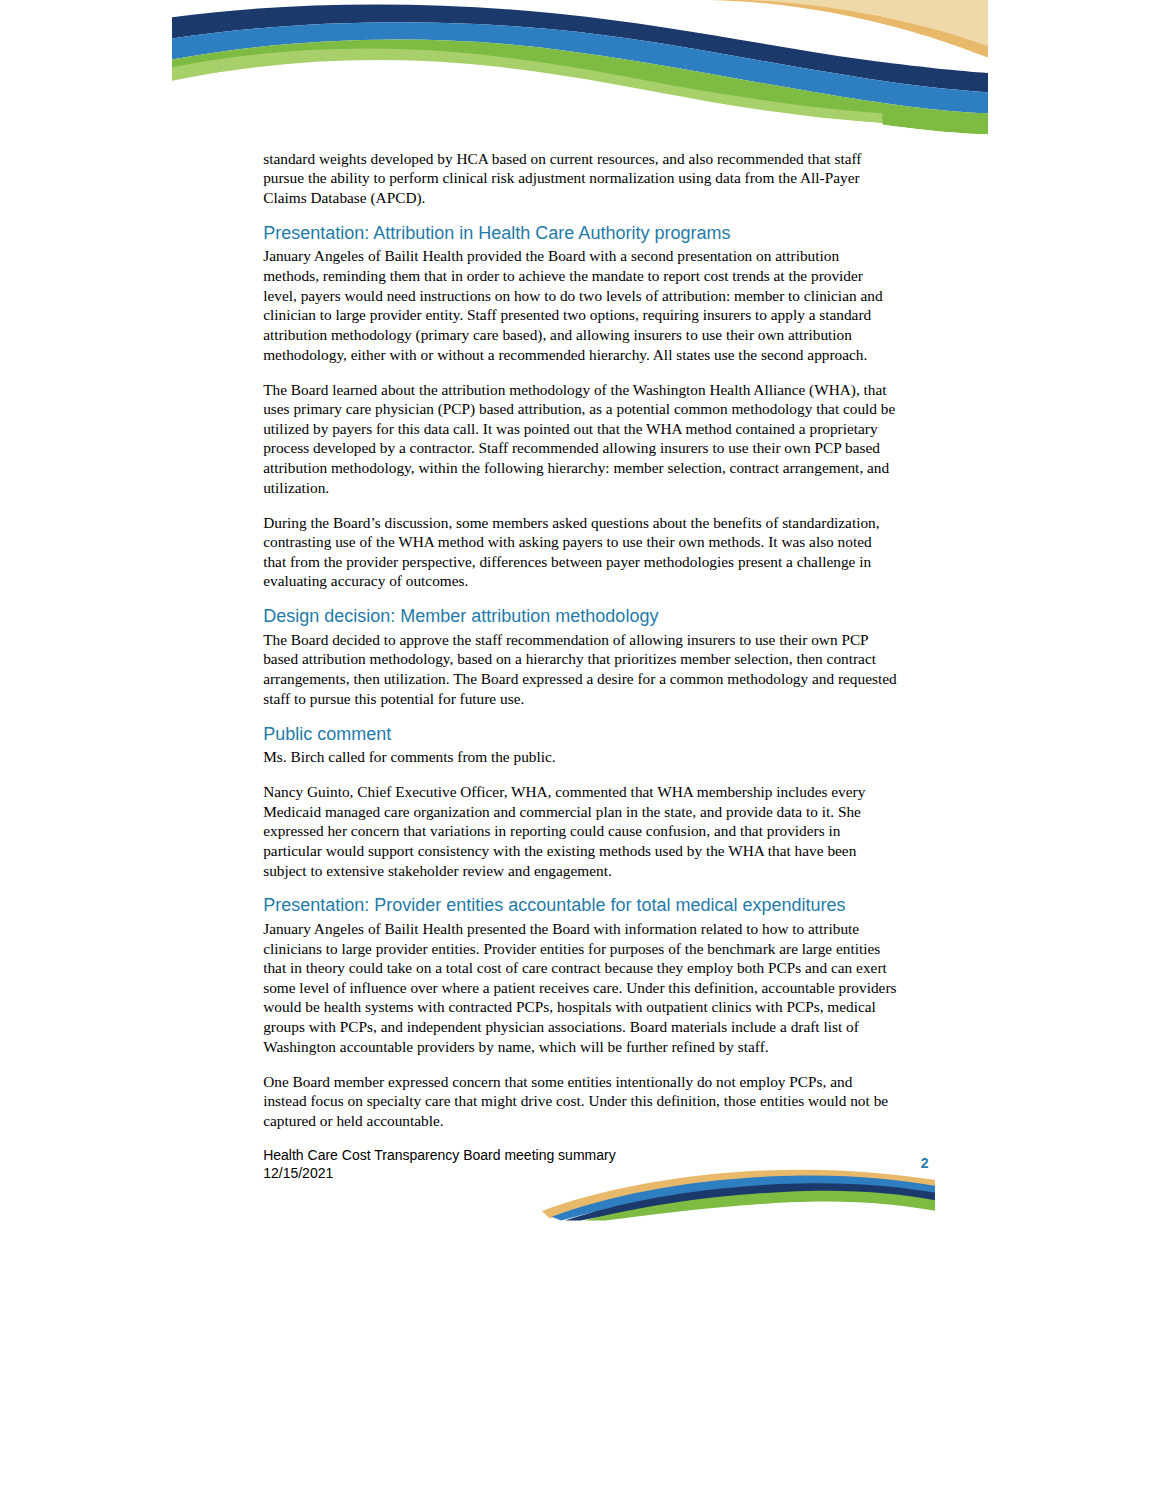standard weights developed by HCA based on current resources, and also recommended that staff pursue the ability to perform clinical risk adjustment normalization using data from the All-Payer Claims Database (APCD).
Presentation: Attribution in Health Care Authority programs
January Angeles of Bailit Health provided the Board with a second presentation on attribution methods, reminding them that in order to achieve the mandate to report cost trends at the provider level, payers would need instructions on how to do two levels of attribution: member to clinician and clinician to large provider entity. Staff presented two options, requiring insurers to apply a standard attribution methodology (primary care based), and allowing insurers to use their own attribution methodology, either with or without a recommended hierarchy. All states use the second approach.
The Board learned about the attribution methodology of the Washington Health Alliance (WHA), that uses primary care physician (PCP) based attribution, as a potential common methodology that could be utilized by payers for this data call. It was pointed out that the WHA method contained a proprietary process developed by a contractor. Staff recommended allowing insurers to use their own PCP based attribution methodology, within the following hierarchy: member selection, contract arrangement, and utilization.
During the Board’s discussion, some members asked questions about the benefits of standardization, contrasting use of the WHA method with asking payers to use their own methods. It was also noted that from the provider perspective, differences between payer methodologies present a challenge in evaluating accuracy of outcomes.
Design decision: Member attribution methodology
The Board decided to approve the staff recommendation of allowing insurers to use their own PCP based attribution methodology, based on a hierarchy that prioritizes member selection, then contract arrangements, then utilization. The Board expressed a desire for a common methodology and requested staff to pursue this potential for future use.
Public comment
Ms. Birch called for comments from the public.
Nancy Guinto, Chief Executive Officer, WHA, commented that WHA membership includes every Medicaid managed care organization and commercial plan in the state, and provide data to it. She expressed her concern that variations in reporting could cause confusion, and that providers in particular would support consistency with the existing methods used by the WHA that have been subject to extensive stakeholder review and engagement.
Presentation: Provider entities accountable for total medical expenditures
January Angeles of Bailit Health presented the Board with information related to how to attribute clinicians to large provider entities. Provider entities for purposes of the benchmark are large entities that in theory could take on a total cost of care contract because they employ both PCPs and can exert some level of influence over where a patient receives care. Under this definition, accountable providers would be health systems with contracted PCPs, hospitals with outpatient clinics with PCPs, medical groups with PCPs, and independent physician associations. Board materials include a draft list of Washington accountable providers by name, which will be further refined by staff.
One Board member expressed concern that some entities intentionally do not employ PCPs, and instead focus on specialty care that might drive cost. Under this definition, those entities would not be captured or held accountable.
Health Care Cost Transparency Board meeting summary
12/15/2021
2